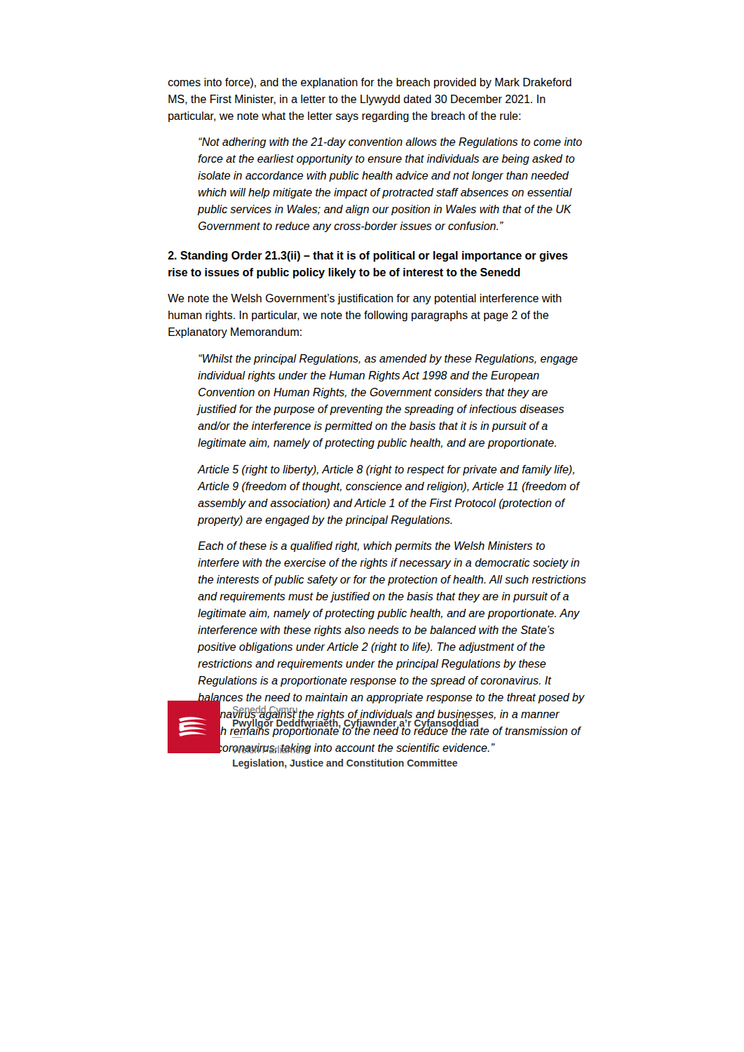comes into force), and the explanation for the breach provided by Mark Drakeford MS, the First Minister, in a letter to the Llywydd dated 30 December 2021. In particular, we note what the letter says regarding the breach of the rule:
“Not adhering with the 21-day convention allows the Regulations to come into force at the earliest opportunity to ensure that individuals are being asked to isolate in accordance with public health advice and not longer than needed which will help mitigate the impact of protracted staff absences on essential public services in Wales; and align our position in Wales with that of the UK Government to reduce any cross-border issues or confusion.”
2. Standing Order 21.3(ii) – that it is of political or legal importance or gives rise to issues of public policy likely to be of interest to the Senedd
We note the Welsh Government’s justification for any potential interference with human rights. In particular, we note the following paragraphs at page 2 of the Explanatory Memorandum:
“Whilst the principal Regulations, as amended by these Regulations, engage individual rights under the Human Rights Act 1998 and the European Convention on Human Rights, the Government considers that they are justified for the purpose of preventing the spreading of infectious diseases and/or the interference is permitted on the basis that it is in pursuit of a legitimate aim, namely of protecting public health, and are proportionate.
Article 5 (right to liberty), Article 8 (right to respect for private and family life), Article 9 (freedom of thought, conscience and religion), Article 11 (freedom of assembly and association) and Article 1 of the First Protocol (protection of property) are engaged by the principal Regulations.
Each of these is a qualified right, which permits the Welsh Ministers to interfere with the exercise of the rights if necessary in a democratic society in the interests of public safety or for the protection of health. All such restrictions and requirements must be justified on the basis that they are in pursuit of a legitimate aim, namely of protecting public health, and are proportionate. Any interference with these rights also needs to be balanced with the State’s positive obligations under Article 2 (right to life). The adjustment of the restrictions and requirements under the principal Regulations by these Regulations is a proportionate response to the spread of coronavirus. It balances the need to maintain an appropriate response to the threat posed by coronavirus against the rights of individuals and businesses, in a manner which remains proportionate to the need to reduce the rate of transmission of the coronavirus, taking into account the scientific evidence.”
Senedd Cymru
Pwyllgor Deddfwriaeth, Cyfiawnder a’r Cyfansoddiad
—
Welsh Parliament
Legislation, Justice and Constitution Committee